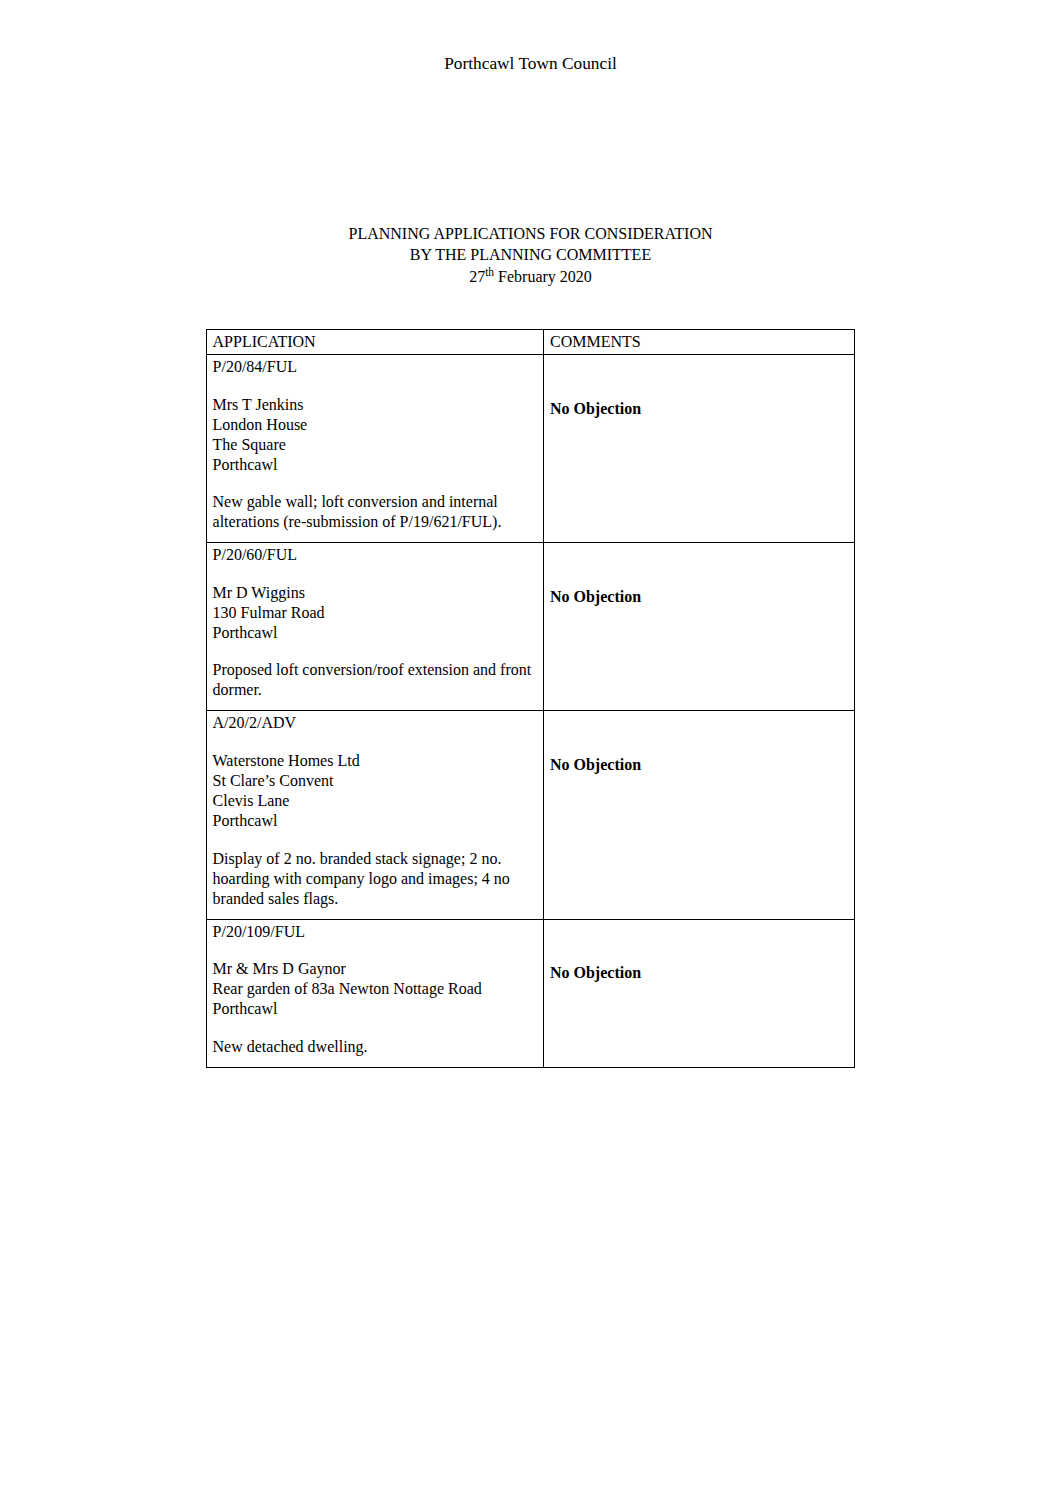Porthcawl Town Council
PLANNING APPLICATIONS FOR CONSIDERATION
BY THE PLANNING COMMITTEE
27th February 2020
| APPLICATION | COMMENTS |
| --- | --- |
| P/20/84/FUL Mrs T Jenkins London House The Square Porthcawl New gable wall; loft conversion and internal alterations (re-submission of P/19/621/FUL). | No Objection |
| P/20/60/FUL Mr D Wiggins 130 Fulmar Road Porthcawl Proposed loft conversion/roof extension and front dormer. | No Objection |
| A/20/2/ADV Waterstone Homes Ltd St Clare’s Convent Clevis Lane Porthcawl Display of 2 no. branded stack signage; 2 no. hoarding with company logo and images; 4 no branded sales flags. | No Objection |
| P/20/109/FUL Mr & Mrs D Gaynor Rear garden of 83a Newton Nottage Road Porthcawl New detached dwelling. | No Objection |